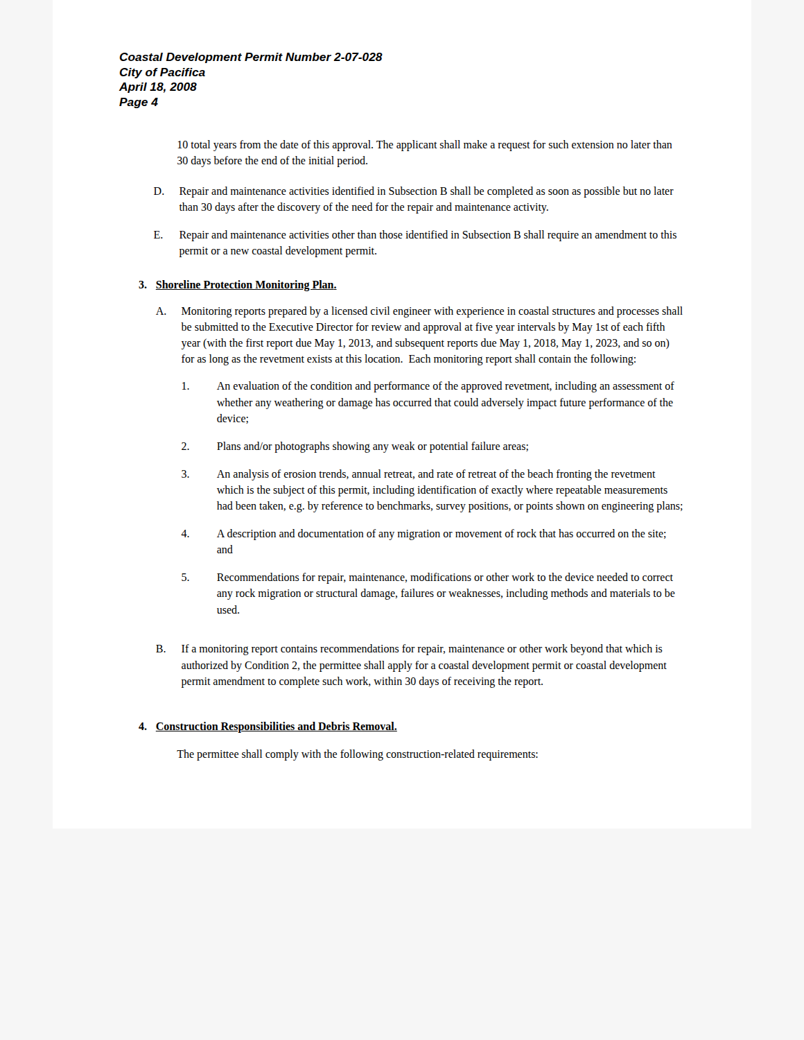Coastal Development Permit Number 2-07-028
City of Pacifica
April 18, 2008
Page 4
10 total years from the date of this approval. The applicant shall make a request for such extension no later than 30 days before the end of the initial period.
D. Repair and maintenance activities identified in Subsection B shall be completed as soon as possible but no later than 30 days after the discovery of the need for the repair and maintenance activity.
E. Repair and maintenance activities other than those identified in Subsection B shall require an amendment to this permit or a new coastal development permit.
3.
Shoreline Protection Monitoring Plan.
A.
Monitoring reports prepared by a licensed civil engineer with experience in coastal structures and processes shall be submitted to the Executive Director for review and approval at five year intervals by May 1st of each fifth year (with the first report due May 1, 2013, and subsequent reports due May 1, 2018, May 1, 2023, and so on) for as long as the revetment exists at this location. Each monitoring report shall contain the following:
1. An evaluation of the condition and performance of the approved revetment, including an assessment of whether any weathering or damage has occurred that could adversely impact future performance of the device;
2. Plans and/or photographs showing any weak or potential failure areas;
3. An analysis of erosion trends, annual retreat, and rate of retreat of the beach fronting the revetment which is the subject of this permit, including identification of exactly where repeatable measurements had been taken, e.g. by reference to benchmarks, survey positions, or points shown on engineering plans;
4. A description and documentation of any migration or movement of rock that has occurred on the site; and
5. Recommendations for repair, maintenance, modifications or other work to the device needed to correct any rock migration or structural damage, failures or weaknesses, including methods and materials to be used.
B. If a monitoring report contains recommendations for repair, maintenance or other work beyond that which is authorized by Condition 2, the permittee shall apply for a coastal development permit or coastal development permit amendment to complete such work, within 30 days of receiving the report.
4.
Construction Responsibilities and Debris Removal.
The permittee shall comply with the following construction-related requirements: